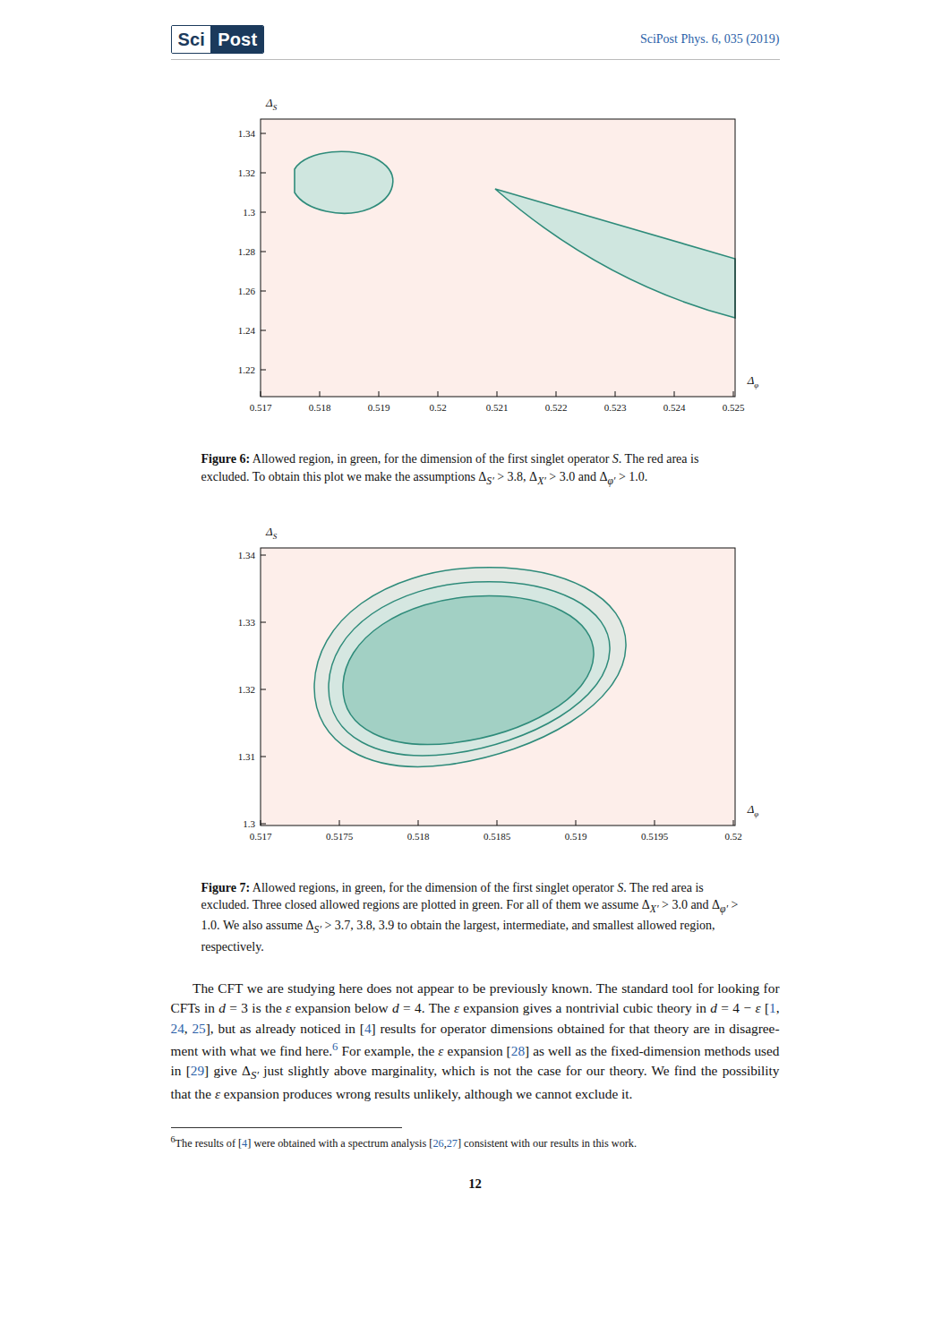Sci Post
SciPost Phys. 6, 035 (2019)
1.34 1.32 1.3 1.28 1.26 1.24 1.22 0.517 0.518 0.519 0.52 0.521 0.522 0.523 0.524 0.525 ΔS Δφ
Figure 6: Allowed region, in green, for the dimension of the first singlet operator S. The red area is excluded. To obtain this plot we make the assumptions ΔS′ > 3.8, ΔX′ > 3.0 and Δφ′ > 1.0.
1.34 1.33 1.32 1.31 1.3 0.517 0.5175 0.518 0.5185 0.519 0.5195 0.52 ΔS Δφ
Figure 7: Allowed regions, in green, for the dimension of the first singlet operator S. The red area is excluded. Three closed allowed regions are plotted in green. For all of them we assume ΔX′ > 3.0 and Δφ′ > 1.0. We also assume ΔS′ > 3.7, 3.8, 3.9 to obtain the largest, intermediate, and smallest allowed region, respectively.
The CFT we are studying here does not appear to be previously known. The standard tool for looking for CFTs in d = 3 is the ε expansion below d = 4. The ε expansion gives a nontrivial cubic theory in d = 4 − ε [1, 24, 25], but as already noticed in [4] results for operator dimensions obtained for that theory are in disagreement with what we find here.6 For example, the ε expansion [28] as well as the fixed-dimension methods used in [29] give ΔS′ just slightly above marginality, which is not the case for our theory. We find the possibility that the ε expansion produces wrong results unlikely, although we cannot exclude it.
6The results of [4] were obtained with a spectrum analysis [26,27] consistent with our results in this work.
12